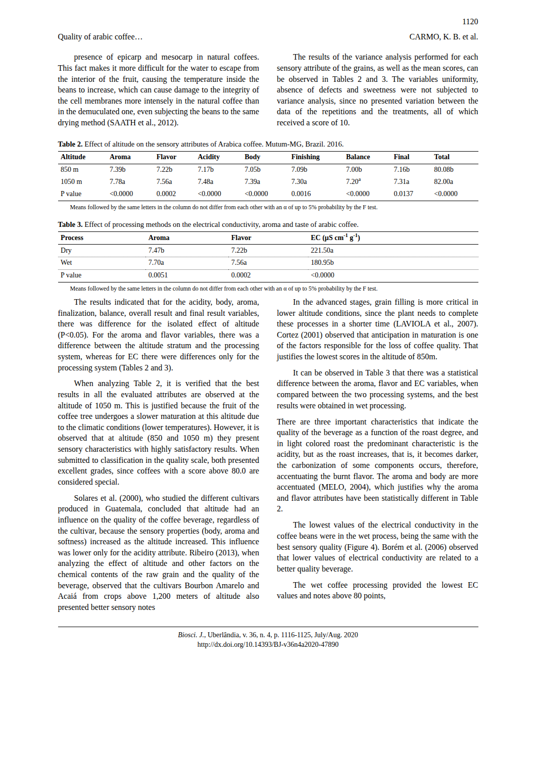1120
Quality of arabic coffee…
CARMO, K. B. et al.
presence of epicarp and mesocarp in natural coffees. This fact makes it more difficult for the water to escape from the interior of the fruit, causing the temperature inside the beans to increase, which can cause damage to the integrity of the cell membranes more intensely in the natural coffee than in the demuculated one, even subjecting the beans to the same drying method (SAATH et al., 2012).
The results of the variance analysis performed for each sensory attribute of the grains, as well as the mean scores, can be observed in Tables 2 and 3. The variables uniformity, absence of defects and sweetness were not subjected to variance analysis, since no presented variation between the data of the repetitions and the treatments, all of which received a score of 10.
Table 2. Effect of altitude on the sensory attributes of Arabica coffee. Mutum-MG, Brazil. 2016.
| Altitude | Aroma | Flavor | Acidity | Body | Finishing | Balance | Final | Total |
| --- | --- | --- | --- | --- | --- | --- | --- | --- |
| 850 m | 7.39b | 7.22b | 7.17b | 7.05b | 7.09b | 7.00b | 7.16b | 80.08b |
| 1050 m | 7.78a | 7.56a | 7.48a | 7.39a | 7.30a | 7.20 a | 7.31a | 82.00a |
| P value | <0.0000 | 0.0002 | <0.0000 | <0.0000 | 0.0016 | <0.0000 | 0.0137 | <0.0000 |
Means followed by the same letters in the column do not differ from each other with an α of up to 5% probability by the F test.
Table 3. Effect of processing methods on the electrical conductivity, aroma and taste of arabic coffee.
| Process | Aroma | Flavor | EC (µS cm -1 g -1 ) |
| --- | --- | --- | --- |
| Dry | 7.47b | 7.22b | 221.50a |
| Wet | 7.70a | 7.56a | 180.95b |
| P value | 0.0051 | 0.0002 | <0.0000 |
Means followed by the same letters in the column do not differ from each other with an α of up to 5% probability by the F test.
The results indicated that for the acidity, body, aroma, finalization, balance, overall result and final result variables, there was difference for the isolated effect of altitude (P<0.05). For the aroma and flavor variables, there was a difference between the altitude stratum and the processing system, whereas for EC there were differences only for the processing system (Tables 2 and 3).
When analyzing Table 2, it is verified that the best results in all the evaluated attributes are observed at the altitude of 1050 m. This is justified because the fruit of the coffee tree undergoes a slower maturation at this altitude due to the climatic conditions (lower temperatures). However, it is observed that at altitude (850 and 1050 m) they present sensory characteristics with highly satisfactory results. When submitted to classification in the quality scale, both presented excellent grades, since coffees with a score above 80.0 are considered special.
Solares et al. (2000), who studied the different cultivars produced in Guatemala, concluded that altitude had an influence on the quality of the coffee beverage, regardless of the cultivar, because the sensory properties (body, aroma and softness) increased as the altitude increased. This influence was lower only for the acidity attribute. Ribeiro (2013), when analyzing the effect of altitude and other factors on the chemical contents of the raw grain and the quality of the beverage, observed that the cultivars Bourbon Amarelo and Acaiá from crops above 1,200 meters of altitude also presented better sensory notes
In the advanced stages, grain filling is more critical in lower altitude conditions, since the plant needs to complete these processes in a shorter time (LAVIOLA et al., 2007). Cortez (2001) observed that anticipation in maturation is one of the factors responsible for the loss of coffee quality. That justifies the lowest scores in the altitude of 850m.
It can be observed in Table 3 that there was a statistical difference between the aroma, flavor and EC variables, when compared between the two processing systems, and the best results were obtained in wet processing.
There are three important characteristics that indicate the quality of the beverage as a function of the roast degree, and in light colored roast the predominant characteristic is the acidity, but as the roast increases, that is, it becomes darker, the carbonization of some components occurs, therefore, accentuating the burnt flavor. The aroma and body are more accentuated (MELO, 2004), which justifies why the aroma and flavor attributes have been statistically different in Table 2.
The lowest values of the electrical conductivity in the coffee beans were in the wet process, being the same with the best sensory quality (Figure 4). Borém et al. (2006) observed that lower values of electrical conductivity are related to a better quality beverage.
The wet coffee processing provided the lowest EC values and notes above 80 points,
Biosci. J., Uberlândia, v. 36, n. 4, p. 1116-1125, July/Aug. 2020
http://dx.doi.org/10.14393/BJ-v36n4a2020-47890